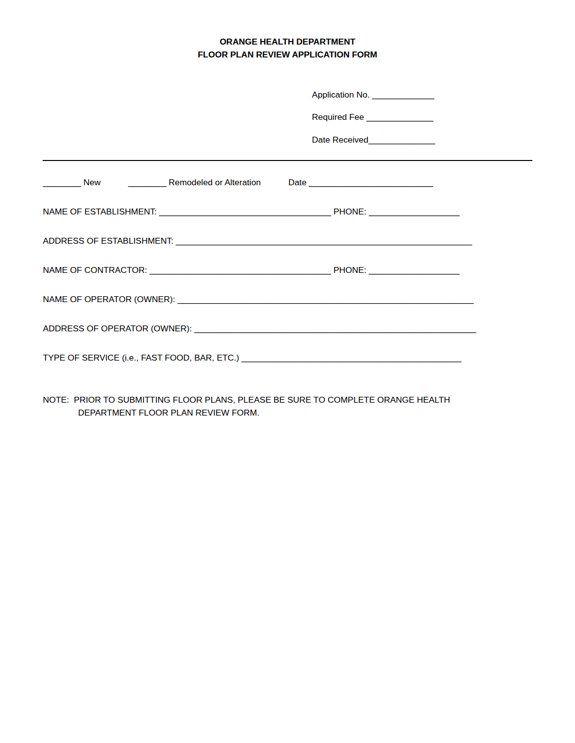ORANGE HEALTH DEPARTMENT FLOOR PLAN REVIEW APPLICATION FORM
Application No. _____________
Required Fee ______________
Date Received______________
________ New ________ Remodeled or Alteration Date __________________________
NAME OF ESTABLISHMENT: ____________________________________ PHONE: ___________________
ADDRESS OF ESTABLISHMENT: ______________________________________________________________
NAME OF CONTRACTOR: ______________________________________ PHONE: ___________________
NAME OF OPERATOR (OWNER): ______________________________________________________________
ADDRESS OF OPERATOR (OWNER): ___________________________________________________________
TYPE OF SERVICE (i.e., FAST FOOD, BAR, ETC.) ______________________________________________
NOTE: PRIOR TO SUBMITTING FLOOR PLANS, PLEASE BE SURE TO COMPLETE ORANGE HEALTH
DEPARTMENT FLOOR PLAN REVIEW FORM.